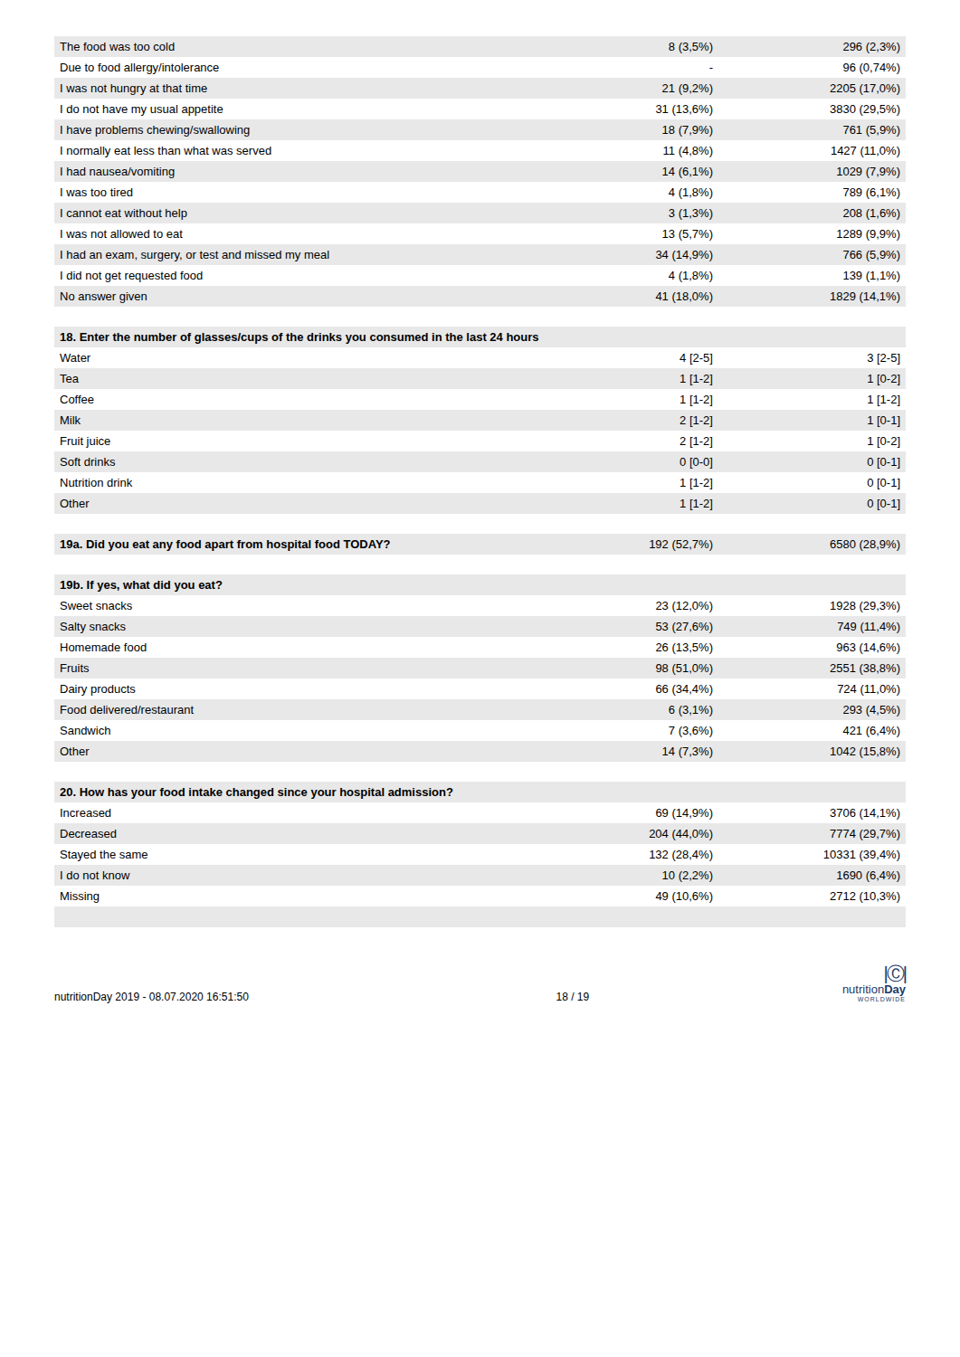| The food was too cold | 8 (3,5%) | 296 (2,3%) |
| Due to food allergy/intolerance | - | 96 (0,74%) |
| I was not hungry at that time | 21 (9,2%) | 2205 (17,0%) |
| I do not have my usual appetite | 31 (13,6%) | 3830 (29,5%) |
| I have problems chewing/swallowing | 18 (7,9%) | 761 (5,9%) |
| I normally eat less than what was served | 11 (4,8%) | 1427 (11,0%) |
| I had nausea/vomiting | 14 (6,1%) | 1029 (7,9%) |
| I was too tired | 4 (1,8%) | 789 (6,1%) |
| I cannot eat without help | 3 (1,3%) | 208 (1,6%) |
| I was not allowed to eat | 13 (5,7%) | 1289 (9,9%) |
| I had an exam, surgery, or test and missed my meal | 34 (14,9%) | 766 (5,9%) |
| I did not get requested food | 4 (1,8%) | 139 (1,1%) |
| No answer given | 41 (18,0%) | 1829 (14,1%) |
| 18. Enter the number of glasses/cups of the drinks you consumed in the last 24 hours |
| Water | 4 [2-5] | 3 [2-5] |
| Tea | 1 [1-2] | 1 [0-2] |
| Coffee | 1 [1-2] | 1 [1-2] |
| Milk | 2 [1-2] | 1 [0-1] |
| Fruit juice | 2 [1-2] | 1 [0-2] |
| Soft drinks | 0 [0-0] | 0 [0-1] |
| Nutrition drink | 1 [1-2] | 0 [0-1] |
| Other | 1 [1-2] | 0 [0-1] |
| 19a. Did you eat any food apart from hospital food TODAY? | 192 (52,7%) | 6580 (28,9%) |
| 19b. If yes, what did you eat? |
| Sweet snacks | 23 (12,0%) | 1928 (29,3%) |
| Salty snacks | 53 (27,6%) | 749 (11,4%) |
| Homemade food | 26 (13,5%) | 963 (14,6%) |
| Fruits | 98 (51,0%) | 2551 (38,8%) |
| Dairy products | 66 (34,4%) | 724 (11,0%) |
| Food delivered/restaurant | 6 (3,1%) | 293 (4,5%) |
| Sandwich | 7 (3,6%) | 421 (6,4%) |
| Other | 14 (7,3%) | 1042 (15,8%) |
| 20. How has your food intake changed since your hospital admission? |
| Increased | 69 (14,9%) | 3706 (14,1%) |
| Decreased | 204 (44,0%) | 7774 (29,7%) |
| Stayed the same | 132 (28,4%) | 10331 (39,4%) |
| I do not know | 10 (2,2%) | 1690 (6,4%) |
| Missing | 49 (10,6%) | 2712 (10,3%) |
nutritionDay 2019 - 08.07.2020 16:51:50
18 / 19
|Ⓒ|
nutritionDay
WORLDWIDE